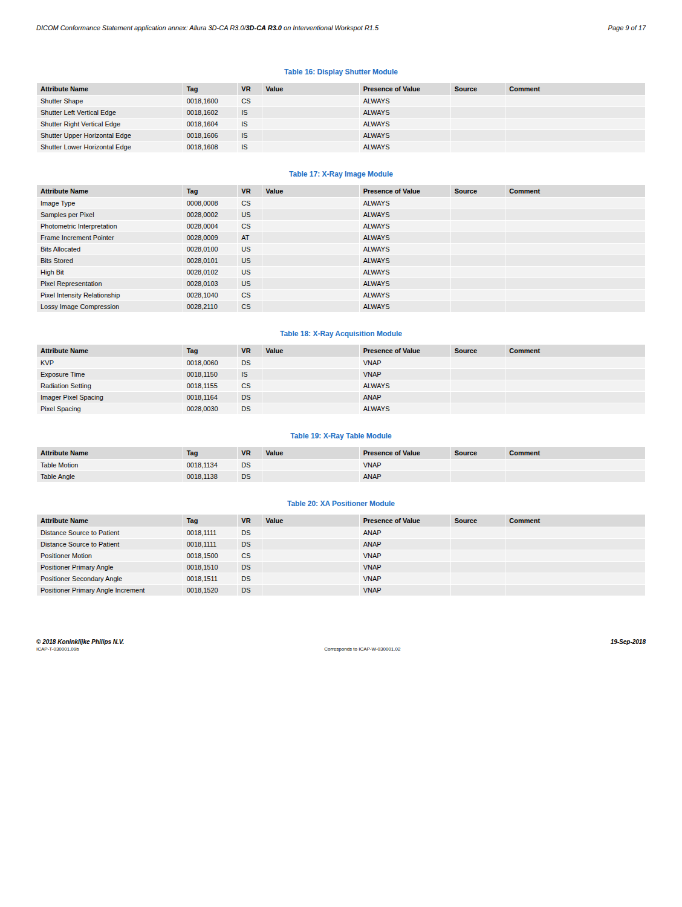DICOM Conformance Statement application annex: Allura 3D-CA R3.0/3D-CA R3.0 on Interventional Workspot R1.5
Page 9 of 17
Table 16: Display Shutter Module
| Attribute Name | Tag | VR | Value | Presence of Value | Source | Comment |
| --- | --- | --- | --- | --- | --- | --- |
| Shutter Shape | 0018,1600 | CS | | ALWAYS | | |
| Shutter Left Vertical Edge | 0018,1602 | IS | | ALWAYS | | |
| Shutter Right Vertical Edge | 0018,1604 | IS | | ALWAYS | | |
| Shutter Upper Horizontal Edge | 0018,1606 | IS | | ALWAYS | | |
| Shutter Lower Horizontal Edge | 0018,1608 | IS | | ALWAYS | | |
Table 17: X-Ray Image Module
| Attribute Name | Tag | VR | Value | Presence of Value | Source | Comment |
| --- | --- | --- | --- | --- | --- | --- |
| Image Type | 0008,0008 | CS | | ALWAYS | | |
| Samples per Pixel | 0028,0002 | US | | ALWAYS | | |
| Photometric Interpretation | 0028,0004 | CS | | ALWAYS | | |
| Frame Increment Pointer | 0028,0009 | AT | | ALWAYS | | |
| Bits Allocated | 0028,0100 | US | | ALWAYS | | |
| Bits Stored | 0028,0101 | US | | ALWAYS | | |
| High Bit | 0028,0102 | US | | ALWAYS | | |
| Pixel Representation | 0028,0103 | US | | ALWAYS | | |
| Pixel Intensity Relationship | 0028,1040 | CS | | ALWAYS | | |
| Lossy Image Compression | 0028,2110 | CS | | ALWAYS | | |
Table 18: X-Ray Acquisition Module
| Attribute Name | Tag | VR | Value | Presence of Value | Source | Comment |
| --- | --- | --- | --- | --- | --- | --- |
| KVP | 0018,0060 | DS | | VNAP | | |
| Exposure Time | 0018,1150 | IS | | VNAP | | |
| Radiation Setting | 0018,1155 | CS | | ALWAYS | | |
| Imager Pixel Spacing | 0018,1164 | DS | | ANAP | | |
| Pixel Spacing | 0028,0030 | DS | | ALWAYS | | |
Table 19: X-Ray Table Module
| Attribute Name | Tag | VR | Value | Presence of Value | Source | Comment |
| --- | --- | --- | --- | --- | --- | --- |
| Table Motion | 0018,1134 | DS | | VNAP | | |
| Table Angle | 0018,1138 | DS | | ANAP | | |
Table 20: XA Positioner Module
| Attribute Name | Tag | VR | Value | Presence of Value | Source | Comment |
| --- | --- | --- | --- | --- | --- | --- |
| Distance Source to Patient | 0018,1111 | DS | | ANAP | | |
| Distance Source to Patient | 0018,1111 | DS | | ANAP | | |
| Positioner Motion | 0018,1500 | CS | | VNAP | | |
| Positioner Primary Angle | 0018,1510 | DS | | VNAP | | |
| Positioner Secondary Angle | 0018,1511 | DS | | VNAP | | |
| Positioner Primary Angle Increment | 0018,1520 | DS | | VNAP | | |
© 2018 Koninklijke Philips N.V.
19-Sep-2018
ICAP-T-030001.09b
Corresponds to ICAP-W-030001.02